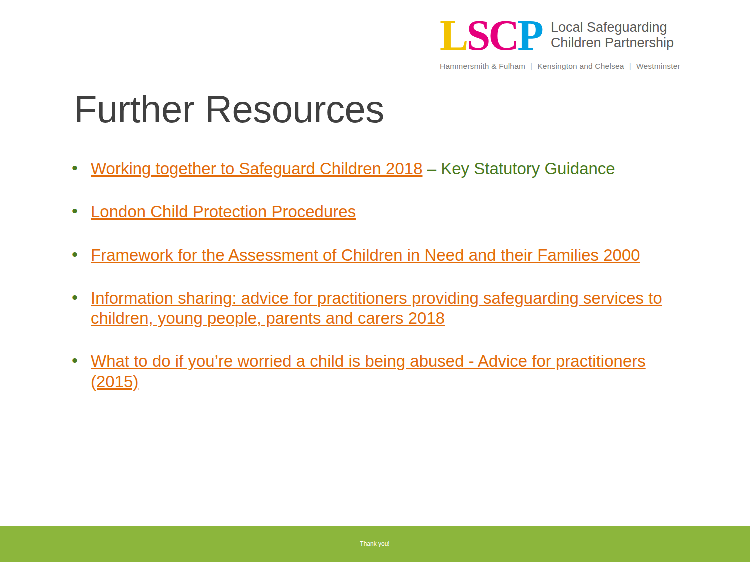LSCP
Local Safeguarding
Children Partnership
Hammersmith & Fulham|Kensington and Chelsea|Westminster
Further Resources
Working together to Safeguard Children 2018 – Key Statutory Guidance
London Child Protection Procedures
Framework for the Assessment of Children in Need and their Families 2000
Information sharing: advice for practitioners providing safeguarding services to children, young people, parents and carers 2018
What to do if you’re worried a child is being abused - Advice for practitioners (2015)
Thank you!